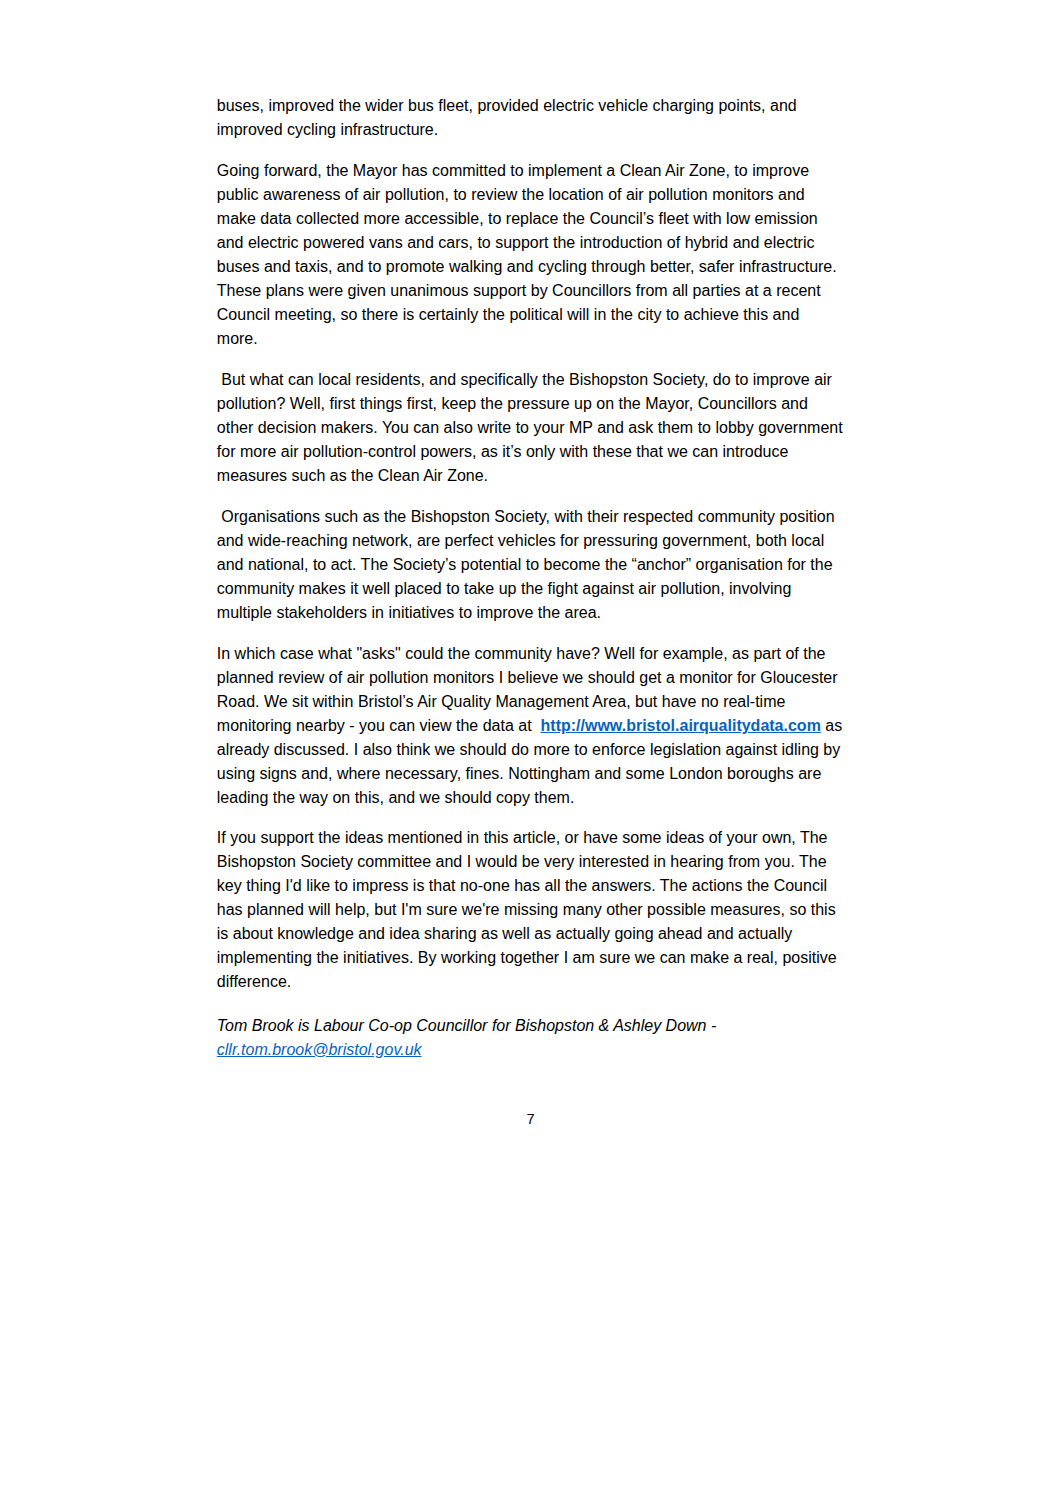buses, improved the wider bus fleet, provided electric vehicle charging points, and improved cycling infrastructure.
Going forward, the Mayor has committed to implement a Clean Air Zone, to improve public awareness of air pollution, to review the location of air pollution monitors and make data collected more accessible, to replace the Council’s fleet with low emission and electric powered vans and cars, to support the introduction of hybrid and electric buses and taxis, and to promote walking and cycling through better, safer infrastructure. These plans were given unanimous support by Councillors from all parties at a recent Council meeting, so there is certainly the political will in the city to achieve this and more.
But what can local residents, and specifically the Bishopston Society, do to improve air pollution? Well, first things first, keep the pressure up on the Mayor, Councillors and other decision makers. You can also write to your MP and ask them to lobby government for more air pollution-control powers, as it’s only with these that we can introduce measures such as the Clean Air Zone.
Organisations such as the Bishopston Society, with their respected community position and wide-reaching network, are perfect vehicles for pressuring government, both local and national, to act. The Society’s potential to become the “anchor” organisation for the community makes it well placed to take up the fight against air pollution, involving multiple stakeholders in initiatives to improve the area.
In which case what "asks" could the community have? Well for example, as part of the planned review of air pollution monitors I believe we should get a monitor for Gloucester Road. We sit within Bristol’s Air Quality Management Area, but have no real-time monitoring nearby - you can view the data at http://www.bristol.airqualitydata.com as already discussed. I also think we should do more to enforce legislation against idling by using signs and, where necessary, fines. Nottingham and some London boroughs are leading the way on this, and we should copy them.
If you support the ideas mentioned in this article, or have some ideas of your own, The Bishopston Society committee and I would be very interested in hearing from you. The key thing I'd like to impress is that no-one has all the answers. The actions the Council has planned will help, but I'm sure we're missing many other possible measures, so this is about knowledge and idea sharing as well as actually going ahead and actually implementing the initiatives. By working together I am sure we can make a real, positive difference.
Tom Brook is Labour Co-op Councillor for Bishopston & Ashley Down - cllr.tom.brook@bristol.gov.uk
7